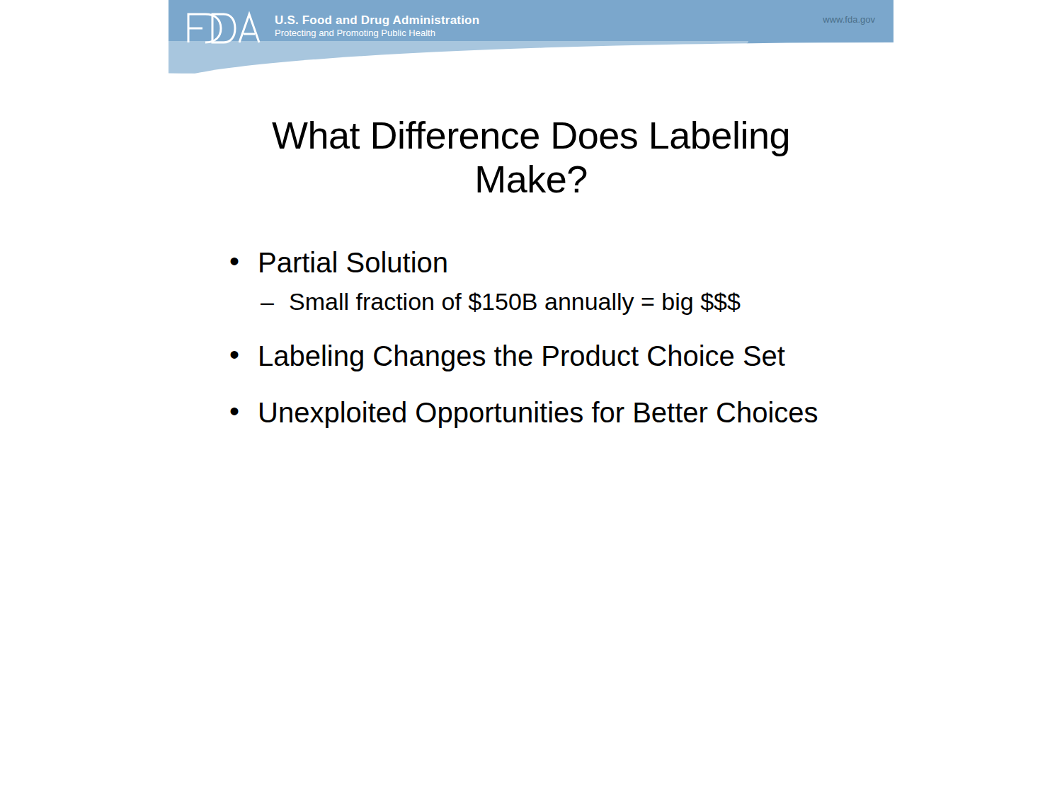U.S. Food and Drug Administration
Protecting and Promoting Public Health
www.fda.gov
What Difference Does Labeling
Make?
Partial Solution
Small fraction of $150B annually = big $$$
Labeling Changes the Product Choice Set
Unexploited Opportunities for Better Choices